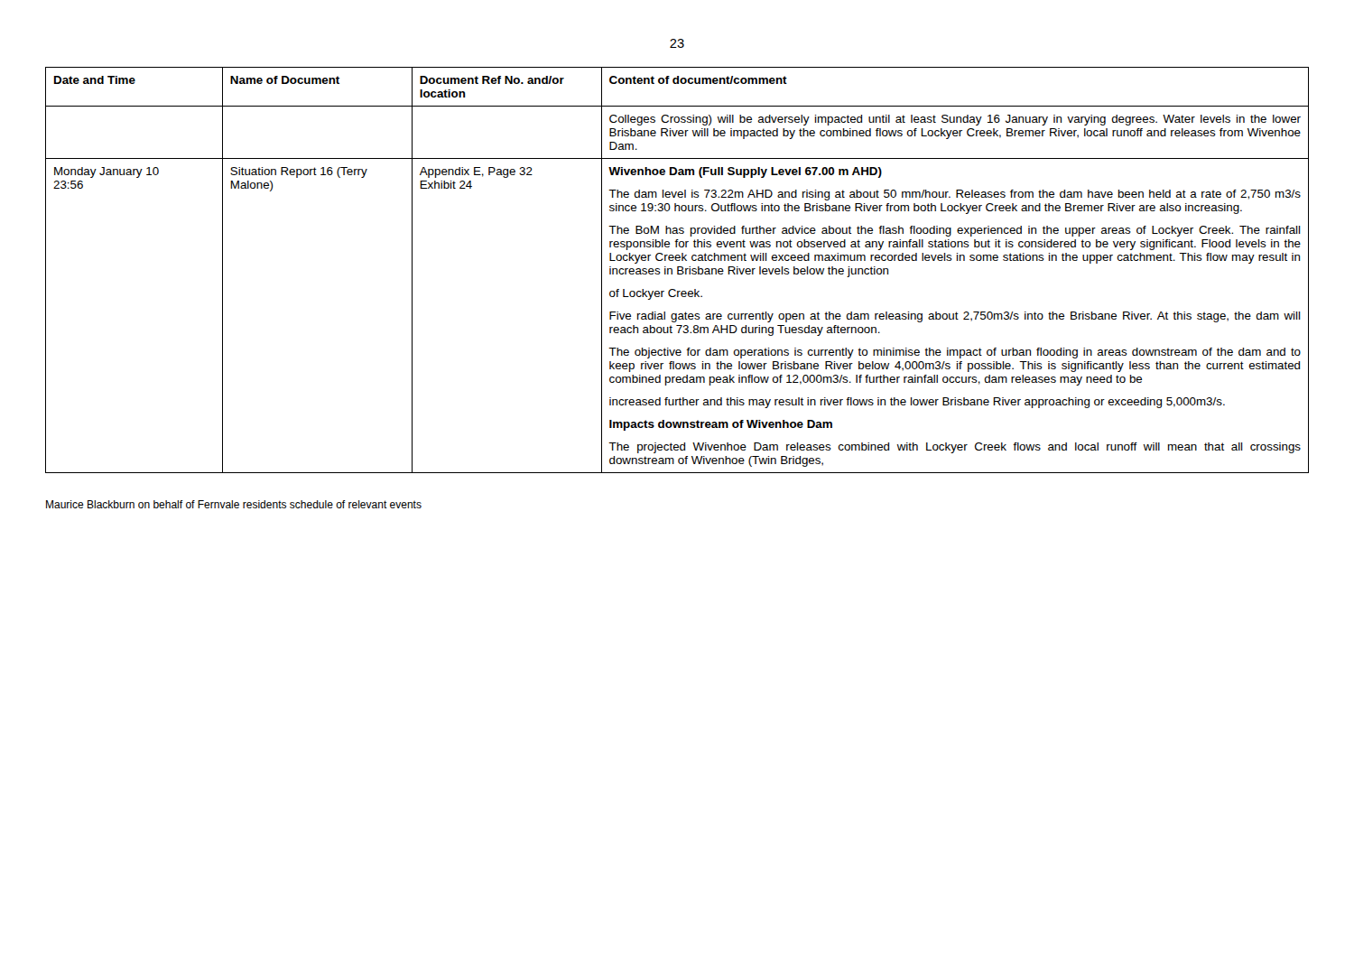23
| Date and Time | Name of Document | Document Ref No. and/or location | Content of document/comment |
| --- | --- | --- | --- |
| | | | Colleges Crossing) will be adversely impacted until at least Sunday 16 January in varying degrees. Water levels in the lower Brisbane River will be impacted by the combined flows of Lockyer Creek, Bremer River, local runoff and releases from Wivenhoe Dam. |
| Monday January 10 23:56 | Situation Report 16 (Terry Malone) | Appendix E, Page 32 Exhibit 24 | Wivenhoe Dam (Full Supply Level 67.00 m AHD) The dam level is 73.22m AHD and rising at about 50 mm/hour. Releases from the dam have been held at a rate of 2,750 m3/s since 19:30 hours. Outflows into the Brisbane River from both Lockyer Creek and the Bremer River are also increasing. The BoM has provided further advice about the flash flooding experienced in the upper areas of Lockyer Creek. The rainfall responsible for this event was not observed at any rainfall stations but it is considered to be very significant. Flood levels in the Lockyer Creek catchment will exceed maximum recorded levels in some stations in the upper catchment. This flow may result in increases in Brisbane River levels below the junction of Lockyer Creek. Five radial gates are currently open at the dam releasing about 2,750m3/s into the Brisbane River. At this stage, the dam will reach about 73.8m AHD during Tuesday afternoon. The objective for dam operations is currently to minimise the impact of urban flooding in areas downstream of the dam and to keep river flows in the lower Brisbane River below 4,000m3/s if possible. This is significantly less than the current estimated combined predam peak inflow of 12,000m3/s. If further rainfall occurs, dam releases may need to be increased further and this may result in river flows in the lower Brisbane River approaching or exceeding 5,000m3/s. Impacts downstream of Wivenhoe Dam The projected Wivenhoe Dam releases combined with Lockyer Creek flows and local runoff will mean that all crossings downstream of Wivenhoe (Twin Bridges, |
Maurice Blackburn on behalf of Fernvale residents schedule of relevant events